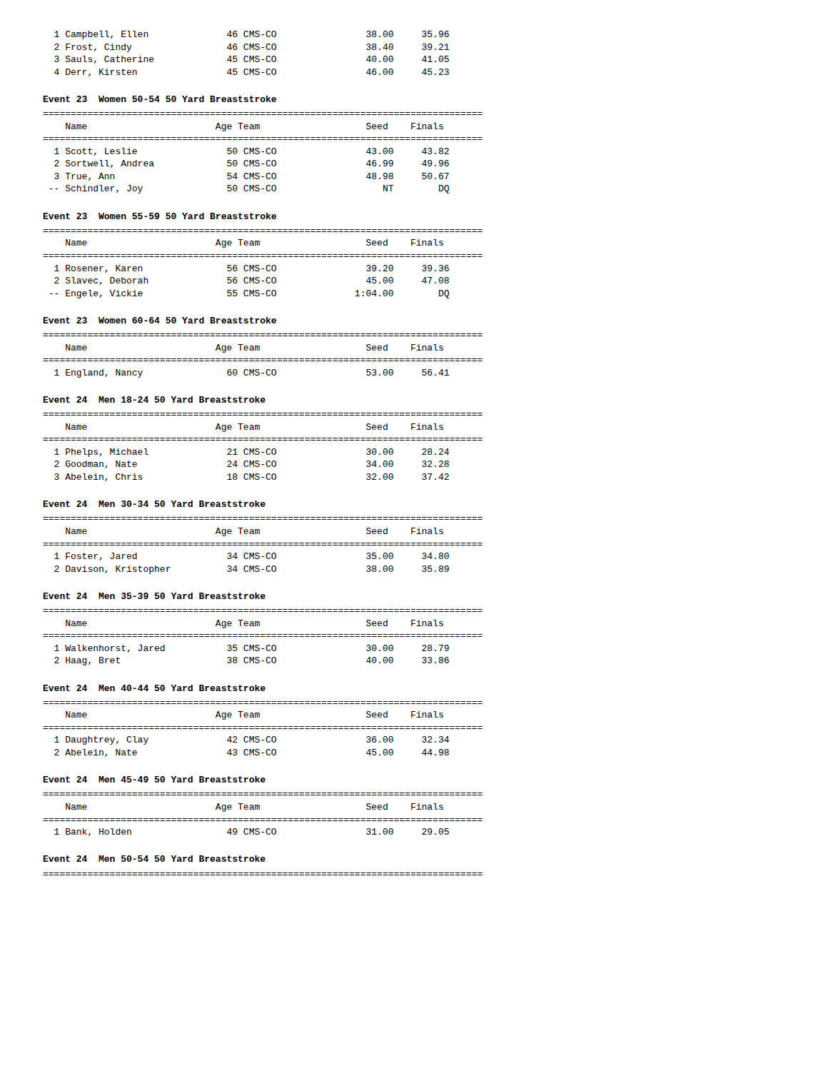1 Campbell, Ellen              46 CMS-CO                38.00     35.96
  2 Frost, Cindy                 46 CMS-CO                38.40     39.21
  3 Sauls, Catherine             45 CMS-CO                40.00     41.05
  4 Derr, Kirsten                45 CMS-CO                46.00     45.23
Event 23 Women 50-54 50 Yard Breaststroke
===============================================================================
    Name                       Age Team                   Seed    Finals
===============================================================================
  1 Scott, Leslie                50 CMS-CO                43.00     43.82
  2 Sortwell, Andrea             50 CMS-CO                46.99     49.96
  3 True, Ann                    54 CMS-CO                48.98     50.67
 -- Schindler, Joy               50 CMS-CO                   NT        DQ
Event 23 Women 55-59 50 Yard Breaststroke
===============================================================================
    Name                       Age Team                   Seed    Finals
===============================================================================
  1 Rosener, Karen               56 CMS-CO                39.20     39.36
  2 Slavec, Deborah              56 CMS-CO                45.00     47.08
 -- Engele, Vickie               55 CMS-CO              1:04.00        DQ
Event 23 Women 60-64 50 Yard Breaststroke
===============================================================================
    Name                       Age Team                   Seed    Finals
===============================================================================
  1 England, Nancy               60 CMS-CO                53.00     56.41
Event 24 Men 18-24 50 Yard Breaststroke
===============================================================================
    Name                       Age Team                   Seed    Finals
===============================================================================
  1 Phelps, Michael              21 CMS-CO                30.00     28.24
  2 Goodman, Nate                24 CMS-CO                34.00     32.28
  3 Abelein, Chris               18 CMS-CO                32.00     37.42
Event 24 Men 30-34 50 Yard Breaststroke
===============================================================================
    Name                       Age Team                   Seed    Finals
===============================================================================
  1 Foster, Jared                34 CMS-CO                35.00     34.80
  2 Davison, Kristopher          34 CMS-CO                38.00     35.89
Event 24 Men 35-39 50 Yard Breaststroke
===============================================================================
    Name                       Age Team                   Seed    Finals
===============================================================================
  1 Walkenhorst, Jared           35 CMS-CO                30.00     28.79
  2 Haag, Bret                   38 CMS-CO                40.00     33.86
Event 24 Men 40-44 50 Yard Breaststroke
===============================================================================
    Name                       Age Team                   Seed    Finals
===============================================================================
  1 Daughtrey, Clay              42 CMS-CO                36.00     32.34
  2 Abelein, Nate                43 CMS-CO                45.00     44.98
Event 24 Men 45-49 50 Yard Breaststroke
===============================================================================
    Name                       Age Team                   Seed    Finals
===============================================================================
  1 Bank, Holden                 49 CMS-CO                31.00     29.05
Event 24 Men 50-54 50 Yard Breaststroke
===============================================================================